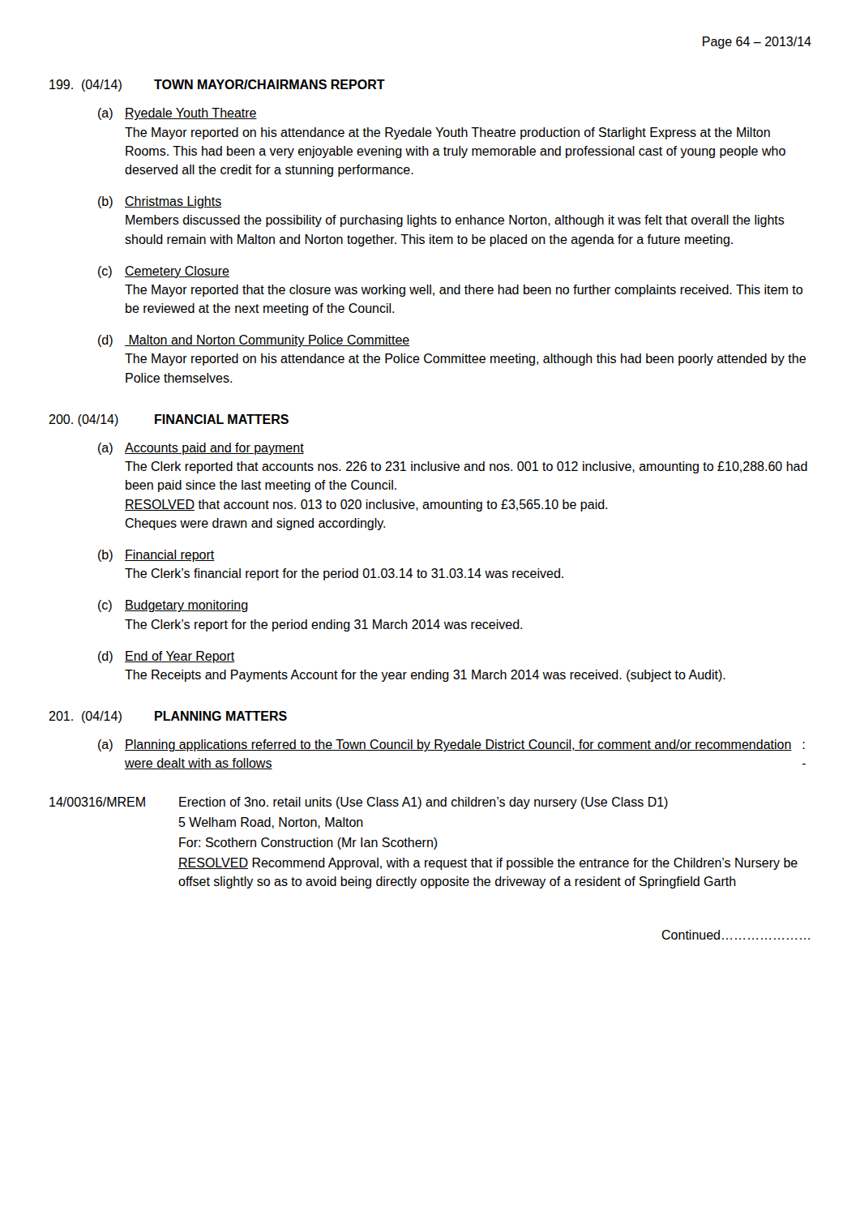Page 64 – 2013/14
199. (04/14) TOWN MAYOR/CHAIRMANS REPORT
(a) Ryedale Youth Theatre
The Mayor reported on his attendance at the Ryedale Youth Theatre production of Starlight Express at the Milton Rooms. This had been a very enjoyable evening with a truly memorable and professional cast of young people who deserved all the credit for a stunning performance.
(b) Christmas Lights
Members discussed the possibility of purchasing lights to enhance Norton, although it was felt that overall the lights should remain with Malton and Norton together. This item to be placed on the agenda for a future meeting.
(c) Cemetery Closure
The Mayor reported that the closure was working well, and there had been no further complaints received. This item to be reviewed at the next meeting of the Council.
(d) Malton and Norton Community Police Committee
The Mayor reported on his attendance at the Police Committee meeting, although this had been poorly attended by the Police themselves.
200. (04/14) FINANCIAL MATTERS
(a) Accounts paid and for payment
The Clerk reported that accounts nos. 226 to 231 inclusive and nos. 001 to 012 inclusive, amounting to £10,288.60 had been paid since the last meeting of the Council.
RESOLVED that account nos. 013 to 020 inclusive, amounting to £3,565.10 be paid.
Cheques were drawn and signed accordingly.
(b) Financial report
The Clerk’s financial report for the period 01.03.14 to 31.03.14 was received.
(c) Budgetary monitoring
The Clerk’s report for the period ending 31 March 2014 was received.
(d) End of Year Report
The Receipts and Payments Account for the year ending 31 March 2014 was received. (subject to Audit).
201. (04/14) PLANNING MATTERS
(a) Planning applications referred to the Town Council by Ryedale District Council, for comment and/or recommendation were dealt with as follows: -
14/00316/MREM
Erection of 3no. retail units (Use Class A1) and children’s day nursery (Use Class D1)
5 Welham Road, Norton, Malton
For: Scothern Construction (Mr Ian Scothern)
RESOLVED Recommend Approval, with a request that if possible the entrance for the Children’s Nursery be offset slightly so as to avoid being directly opposite the driveway of a resident of Springfield Garth
Continued…………………